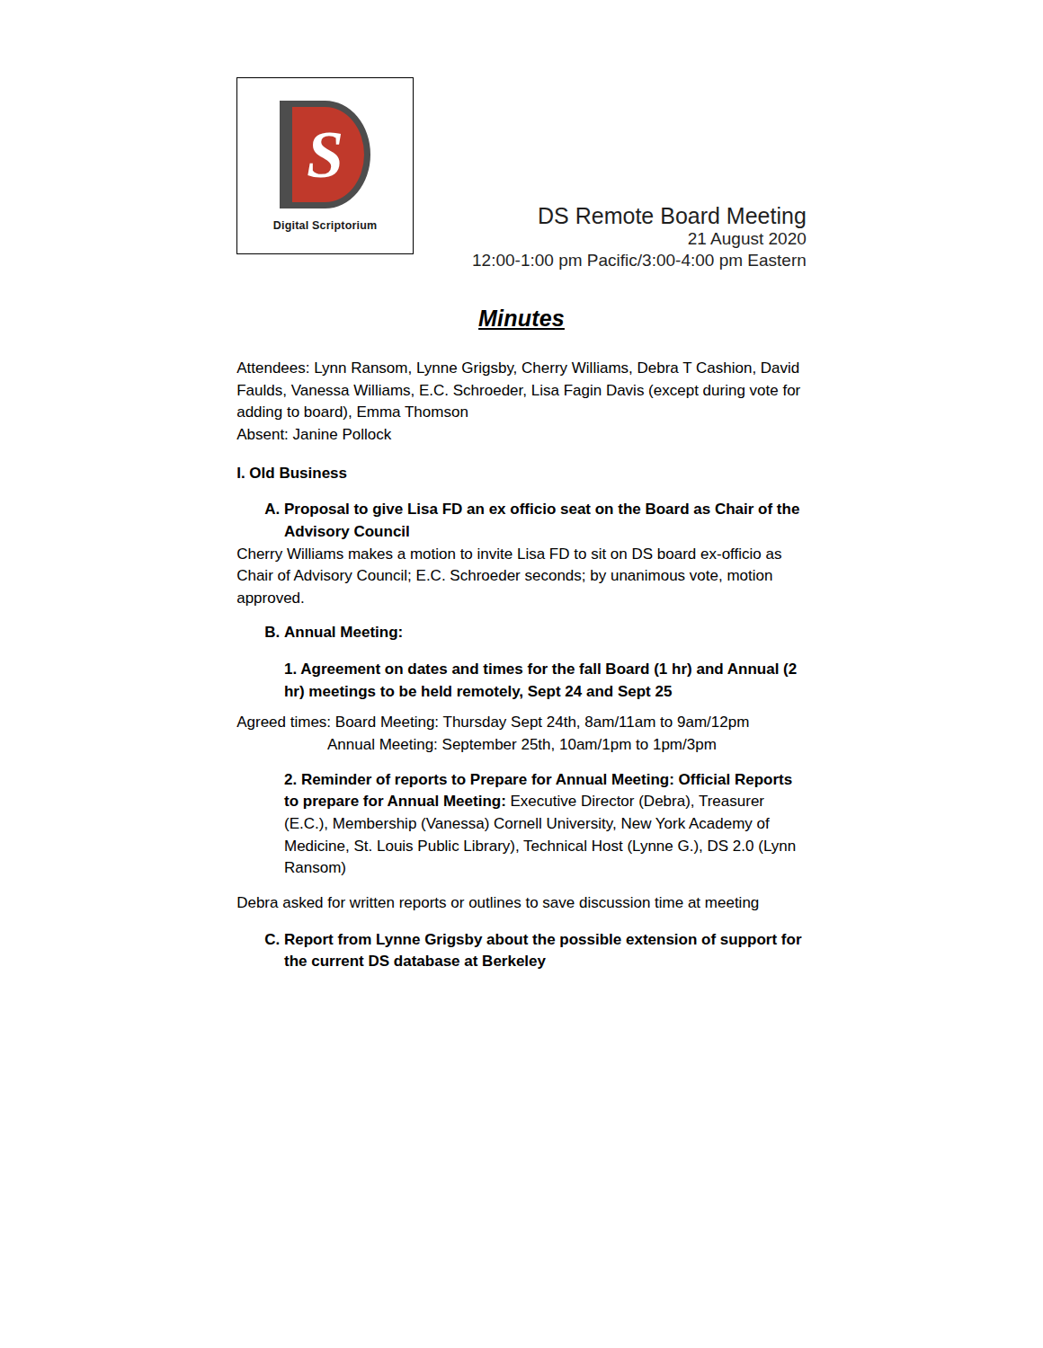S
Digital Scriptorium
DS Remote Board Meeting
21 August 2020
12:00-1:00 pm Pacific/3:00-4:00 pm Eastern
Minutes
Attendees: Lynn Ransom, Lynne Grigsby, Cherry Williams, Debra T Cashion, David Faulds, Vanessa Williams, E.C. Schroeder, Lisa Fagin Davis (except during vote for adding to board), Emma Thomson Absent: Janine Pollock
I. Old Business
Proposal to give Lisa FD an ex officio seat on the Board as Chair of the Advisory Council
Cherry Williams makes a motion to invite Lisa FD to sit on DS board ex-officio as Chair of Advisory Council; E.C. Schroeder seconds; by unanimous vote, motion approved.
Annual Meeting:
1. Agreement on dates and times for the fall Board (1 hr) and Annual (2 hr) meetings to be held remotely, Sept 24 and Sept 25
Agreed times: Board Meeting: Thursday Sept 24th, 8am/11am to 9am/12pm
Annual Meeting: September 25th, 10am/1pm to 1pm/3pm
2. Reminder of reports to Prepare for Annual Meeting: Official Reports to prepare for Annual Meeting: Executive Director (Debra), Treasurer (E.C.), Membership (Vanessa) Cornell University, New York Academy of Medicine, St. Louis Public Library), Technical Host (Lynne G.), DS 2.0 (Lynn Ransom)
Debra asked for written reports or outlines to save discussion time at meeting
Report from Lynne Grigsby about the possible extension of support for the current DS database at Berkeley